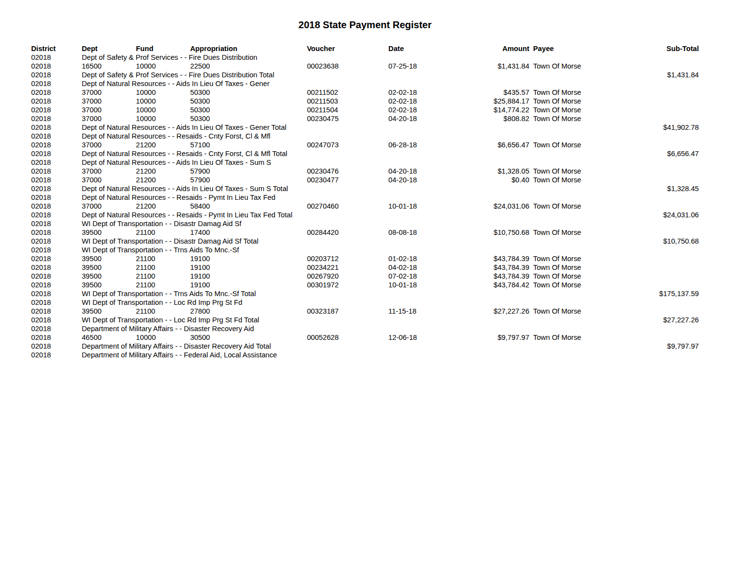2018 State Payment Register
| District | Dept | Fund | Appropriation | Voucher | Date | Amount | Payee | Sub-Total |
| --- | --- | --- | --- | --- | --- | --- | --- | --- |
| 02018 | Dept of Safety & Prof Services - - Fire Dues Distribution | | | |
| 02018 | 16500 | 10000 | 22500 | 00023638 | 07-25-18 | $1,431.84 | Town Of Morse | |
| 02018 | Dept of Safety & Prof Services - - Fire Dues Distribution Total | | | $1,431.84 |
| 02018 | Dept of Natural Resources - - Aids In Lieu Of Taxes - Gener | | | |
| 02018 | 37000 | 10000 | 50300 | 00211502 | 02-02-18 | $435.57 | Town Of Morse | |
| 02018 | 37000 | 10000 | 50300 | 00211503 | 02-02-18 | $25,884.17 | Town Of Morse | |
| 02018 | 37000 | 10000 | 50300 | 00211504 | 02-02-18 | $14,774.22 | Town Of Morse | |
| 02018 | 37000 | 10000 | 50300 | 00230475 | 04-20-18 | $808.82 | Town Of Morse | |
| 02018 | Dept of Natural Resources - - Aids In Lieu Of Taxes - Gener Total | | | $41,902.78 |
| 02018 | Dept of Natural Resources - - Resaids - Cnty Forst, Cl & Mfl | | | |
| 02018 | 37000 | 21200 | 57100 | 00247073 | 06-28-18 | $6,656.47 | Town Of Morse | |
| 02018 | Dept of Natural Resources - - Resaids - Cnty Forst, Cl & Mfl Total | | | $6,656.47 |
| 02018 | Dept of Natural Resources - - Aids In Lieu Of Taxes - Sum S | | | |
| 02018 | 37000 | 21200 | 57900 | 00230476 | 04-20-18 | $1,328.05 | Town Of Morse | |
| 02018 | 37000 | 21200 | 57900 | 00230477 | 04-20-18 | $0.40 | Town Of Morse | |
| 02018 | Dept of Natural Resources - - Aids In Lieu Of Taxes - Sum S Total | | | $1,328.45 |
| 02018 | Dept of Natural Resources - - Resaids - Pymt In Lieu Tax Fed | | | |
| 02018 | 37000 | 21200 | 58400 | 00270460 | 10-01-18 | $24,031.06 | Town Of Morse | |
| 02018 | Dept of Natural Resources - - Resaids - Pymt In Lieu Tax Fed Total | | | $24,031.06 |
| 02018 | WI Dept of Transportation - - Disastr Damag Aid Sf | | | |
| 02018 | 39500 | 21100 | 17400 | 00284420 | 08-08-18 | $10,750.68 | Town Of Morse | |
| 02018 | WI Dept of Transportation - - Disastr Damag Aid Sf Total | | | $10,750.68 |
| 02018 | WI Dept of Transportation - - Trns Aids To Mnc.-Sf | | | |
| 02018 | 39500 | 21100 | 19100 | 00203712 | 01-02-18 | $43,784.39 | Town Of Morse | |
| 02018 | 39500 | 21100 | 19100 | 00234221 | 04-02-18 | $43,784.39 | Town Of Morse | |
| 02018 | 39500 | 21100 | 19100 | 00267920 | 07-02-18 | $43,784.39 | Town Of Morse | |
| 02018 | 39500 | 21100 | 19100 | 00301972 | 10-01-18 | $43,784.42 | Town Of Morse | |
| 02018 | WI Dept of Transportation - - Trns Aids To Mnc.-Sf Total | | | $175,137.59 |
| 02018 | WI Dept of Transportation - - Loc Rd Imp Prg St Fd | | | |
| 02018 | 39500 | 21100 | 27800 | 00323187 | 11-15-18 | $27,227.26 | Town Of Morse | |
| 02018 | WI Dept of Transportation - - Loc Rd Imp Prg St Fd Total | | | $27,227.26 |
| 02018 | Department of Military Affairs - - Disaster Recovery Aid | | | |
| 02018 | 46500 | 10000 | 30500 | 00052628 | 12-06-18 | $9,797.97 | Town Of Morse | |
| 02018 | Department of Military Affairs - - Disaster Recovery Aid Total | | | $9,797.97 |
| 02018 | Department of Military Affairs - - Federal Aid, Local Assistance | | | |